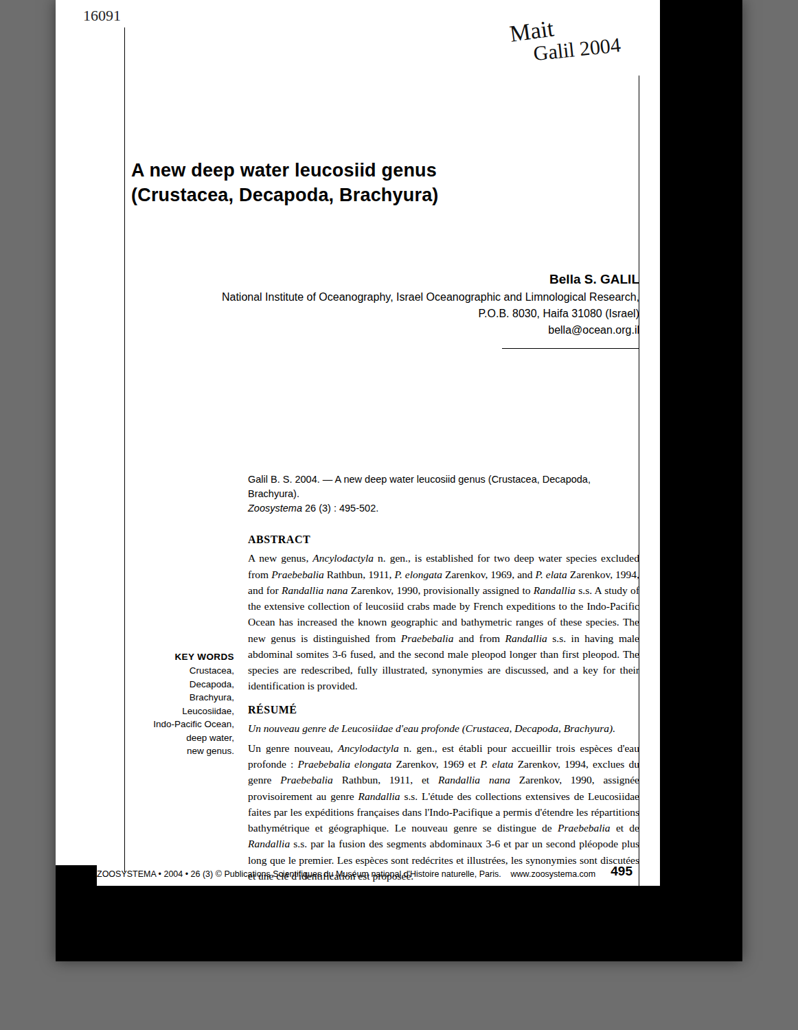16091
Mait Galil 2004
A new deep water leucosiid genus
(Crustacea, Decapoda, Brachyura)
Bella S. GALIL
National Institute of Oceanography, Israel Oceanographic and Limnological Research,
P.O.B. 8030, Haifa 31080 (Israel)
bella@ocean.org.il
Galil B. S. 2004. — A new deep water leucosiid genus (Crustacea, Decapoda, Brachyura).
Zoosystema 26 (3) : 495-502.
KEY WORDS
Crustacea,
Decapoda,
Brachyura,
Leucosiidae,
Indo-Pacific Ocean,
deep water,
new genus.
MOTS CLÉS
Crustacea,
Decapoda,
Brachyura,
Leucosiidae,
océan Indo-Pacifique,
eau profonde,
nouveau genre.
ABSTRACT
A new genus, Ancylodactyla n. gen., is established for two deep water species excluded from Praebebalia Rathbun, 1911, P. elongata Zarenkov, 1969, and P. elata Zarenkov, 1994, and for Randallia nana Zarenkov, 1990, provisionally assigned to Randallia s.s. A study of the extensive collection of leucosiid crabs made by French expeditions to the Indo-Pacific Ocean has increased the known geographic and bathymetric ranges of these species. The new genus is distinguished from Praebebalia and from Randallia s.s. in having male abdominal somites 3-6 fused, and the second male pleopod longer than first pleopod. The species are redescribed, fully illustrated, synonymies are discussed, and a key for their identification is provided.
RÉSUMÉ
Un nouveau genre de Leucosiidae d'eau profonde (Crustacea, Decapoda, Brachyura).
Un genre nouveau, Ancylodactyla n. gen., est établi pour accueillir trois espèces d'eau profonde : Praebebalia elongata Zarenkov, 1969 et P. elata Zarenkov, 1994, exclues du genre Praebebalia Rathbun, 1911, et Randallia nana Zarenkov, 1990, assignée provisoirement au genre Randallia s.s. L'étude des collections extensives de Leucosiidae faites par les expéditions françaises dans l'Indo-Pacifique a permis d'étendre les répartitions bathymétrique et géographique. Le nouveau genre se distingue de Praebebalia et de Randallia s.s. par la fusion des segments abdominaux 3-6 et par un second pléopode plus long que le premier. Les espèces sont redécrites et illustrées, les synonymies sont discutées et une clé d'identification est proposée.
ZOOSYSTEMA • 2004 • 26 (3) © Publications Scientifiques du Muséum national d'Histoire naturelle, Paris. www.zoosystema.com
495